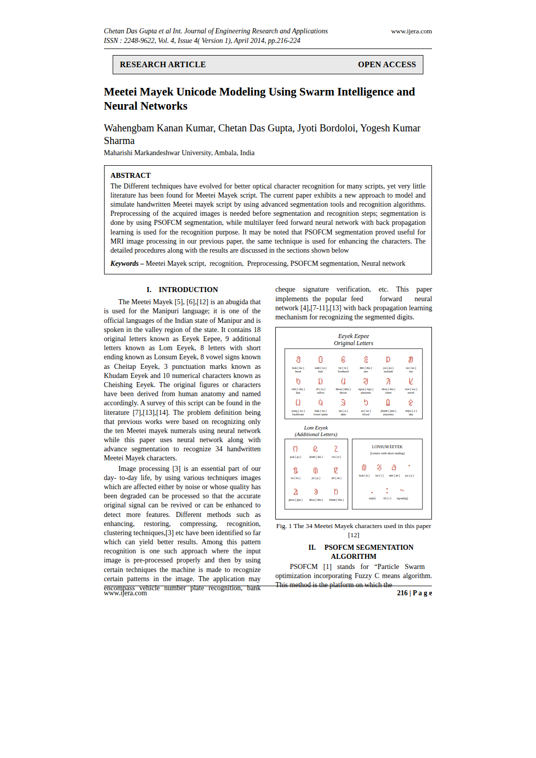www.ijera.com Chetan Das Gupta et al Int. Journal of Engineering Research and Applications
ISSN : 2248-9622, Vol. 4, Issue 4( Version 1), April 2014, pp.216-224
RESEARCH ARTICLE OPEN ACCESS
Meetei Mayek Unicode Modeling Using Swarm Intelligence and Neural Networks
Wahengbam Kanan Kumar, Chetan Das Gupta, Jyoti Bordoloi, Yogesh Kumar Sharma
Maharishi Markandeshwar University, Ambala, India
ABSTRACT
The Different techniques have evolved for better optical character recognition for many scripts, yet very little literature has been found for Meetei Mayek script. The current paper exhibits a new approach to model and simulate handwritten Meetei mayek script by using advanced segmentation tools and recognition algorithms. Preprocessing of the acquired images is needed before segmentation and recognition steps; segmentation is done by using PSOFCM segmentation, while multilayer feed forward neural network with back propagation learning is used for the recognition purpose. It may be noted that PSOFCM segmentation proved useful for MRI image processing in our previous paper, the same technique is used for enhancing the characters. The detailed procedures along with the results are discussed in the sections shown below
Keywords – Meetei Mayek script, recognition, Preprocessing, PSOFCM segmentation, Neural network
I. INTRODUCTION
The Meetei Mayek [5], [6],[12] is an abugida that is used for the Manipuri language; it is one of the official languages of the Indian state of Manipur and is spoken in the valley region of the state. It contains 18 original letters known as Eeyek Eepee, 9 additional letters known as Lom Eeyek, 8 letters with short ending known as Lonsum Eeyek, 8 vowel signs known as Cheitap Eeyek, 3 punctuation marks known as Khudam Eeyek and 10 numerical characters known as Cheishing Eeyek. The original figures or characters have been derived from human anatomy and named accordingly. A survey of this script can be found in the literature [7],[13],[14]. The problem definition being that previous works were based on recognizing only the ten Meetei mayek numerals using neural network while this paper uses neural network along with advance segmentation to recognize 34 handwritten Meetei Mayek characters.
Image processing [3] is an essential part of our day- to-day life, by using various techniques images which are affected either by noise or whose quality has been degraded can be processed so that the accurate original signal can be revived or can be enhanced to detect more features. Different methods such as enhancing, restoring, compressing, recognition, clustering techniques,[3] etc have been identified so far which can yield better results. Among this pattern recognition is one such approach where the input image is pre-processed properly and then by using certain techniques the machine is made to recognize certain patterns in the image. The application may encompass vehicle number plate recognition, bank cheque signature verification, etc. This paper implements the popular feed forward neural network [4],[7-11],[13] with back propagation learning mechanism for recognizing the segmented digits.
Fig. 1 The 34 Meetei Mayek characters used in this paper [12]
II. PSOFCM SEGMENTATION ALGORITHM
PSOFCM [1] stands for “Particle Swarm optimization incorporating Fuzzy C means algorithm. This method is the platform on which the
www.ijera.com 216 | P a g e